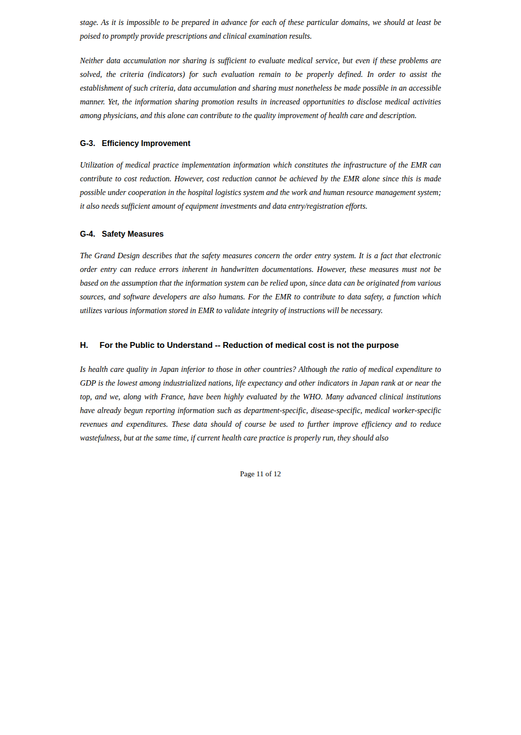stage. As it is impossible to be prepared in advance for each of these particular domains, we should at least be poised to promptly provide prescriptions and clinical examination results.
Neither data accumulation nor sharing is sufficient to evaluate medical service, but even if these problems are solved, the criteria (indicators) for such evaluation remain to be properly defined. In order to assist the establishment of such criteria, data accumulation and sharing must nonetheless be made possible in an accessible manner. Yet, the information sharing promotion results in increased opportunities to disclose medical activities among physicians, and this alone can contribute to the quality improvement of health care and description.
G-3. Efficiency Improvement
Utilization of medical practice implementation information which constitutes the infrastructure of the EMR can contribute to cost reduction. However, cost reduction cannot be achieved by the EMR alone since this is made possible under cooperation in the hospital logistics system and the work and human resource management system; it also needs sufficient amount of equipment investments and data entry/registration efforts.
G-4. Safety Measures
The Grand Design describes that the safety measures concern the order entry system. It is a fact that electronic order entry can reduce errors inherent in handwritten documentations. However, these measures must not be based on the assumption that the information system can be relied upon, since data can be originated from various sources, and software developers are also humans. For the EMR to contribute to data safety, a function which utilizes various information stored in EMR to validate integrity of instructions will be necessary.
H. For the Public to Understand -- Reduction of medical cost is not the purpose
Is health care quality in Japan inferior to those in other countries? Although the ratio of medical expenditure to GDP is the lowest among industrialized nations, life expectancy and other indicators in Japan rank at or near the top, and we, along with France, have been highly evaluated by the WHO. Many advanced clinical institutions have already begun reporting information such as department-specific, disease-specific, medical worker-specific revenues and expenditures. These data should of course be used to further improve efficiency and to reduce wastefulness, but at the same time, if current health care practice is properly run, they should also
Page 11 of 12